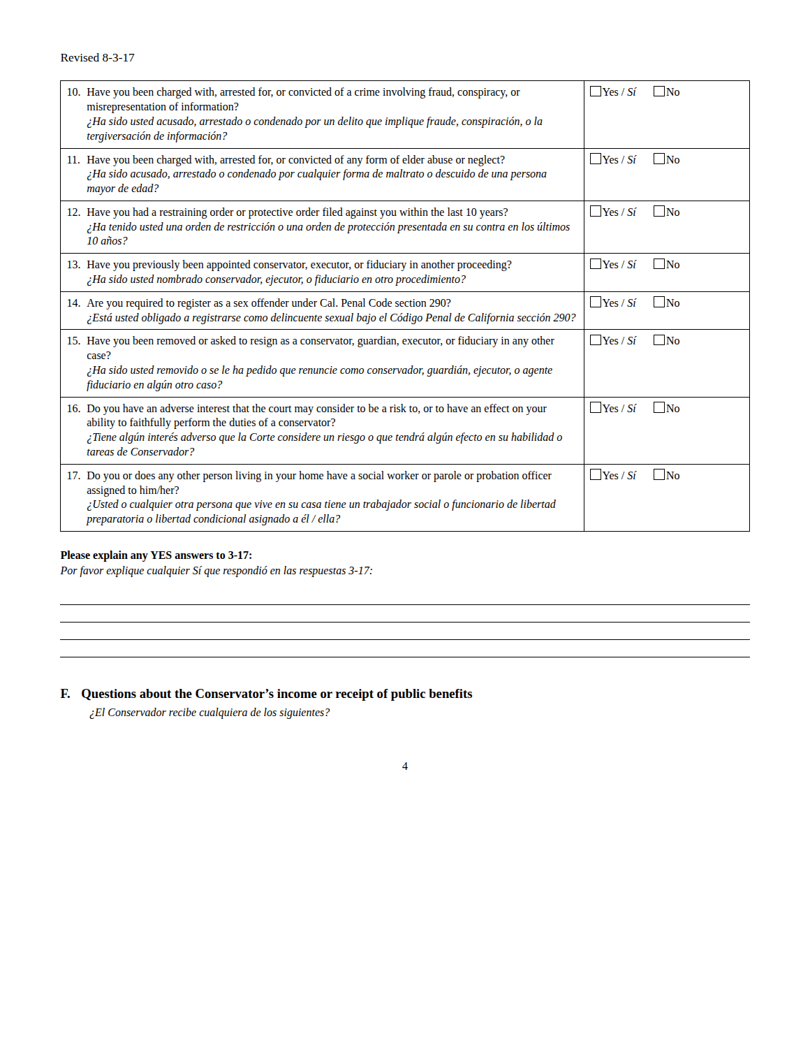Revised 8-3-17
| 10. Have you been charged with, arrested for, or convicted of a crime involving fraud, conspiracy, or misrepresentation of information? ¿Ha sido usted acusado, arrestado o condenado por un delito que implique fraude, conspiración, o la tergiversación de información? | Yes / Sí No |
| 11. Have you been charged with, arrested for, or convicted of any form of elder abuse or neglect? ¿Ha sido acusado, arrestado o condenado por cualquier forma de maltrato o descuido de una persona mayor de edad? | Yes / Sí No |
| 12. Have you had a restraining order or protective order filed against you within the last 10 years? ¿Ha tenido usted una orden de restricción o una orden de protección presentada en su contra en los últimos 10 años? | Yes / Sí No |
| 13. Have you previously been appointed conservator, executor, or fiduciary in another proceeding? ¿Ha sido usted nombrado conservador, ejecutor, o fiduciario en otro procedimiento? | Yes / Sí No |
| 14. Are you required to register as a sex offender under Cal. Penal Code section 290? ¿Está usted obligado a registrarse como delincuente sexual bajo el Código Penal de California sección 290? | Yes / Sí No |
| 15. Have you been removed or asked to resign as a conservator, guardian, executor, or fiduciary in any other case? ¿Ha sido usted removido o se le ha pedido que renuncie como conservador, guardián, ejecutor, o agente fiduciario en algún otro caso? | Yes / Sí No |
| 16. Do you have an adverse interest that the court may consider to be a risk to, or to have an effect on your ability to faithfully perform the duties of a conservator? ¿Tiene algún interés adverso que la Corte considere un riesgo o que tendrá algún efecto en su habilidad o tareas de Conservador? | Yes / Sí No |
| 17. Do you or does any other person living in your home have a social worker or parole or probation officer assigned to him/her? ¿Usted o cualquier otra persona que vive en su casa tiene un trabajador social o funcionario de libertad preparatoria o libertad condicional asignado a él / ella? | Yes / Sí No |
Please explain any YES answers to 3-17:
Por favor explique cualquier Sí que respondió en las respuestas 3-17:
F. Questions about the Conservator’s income or receipt of public benefits
¿El Conservador recibe cualquiera de los siguientes?
4